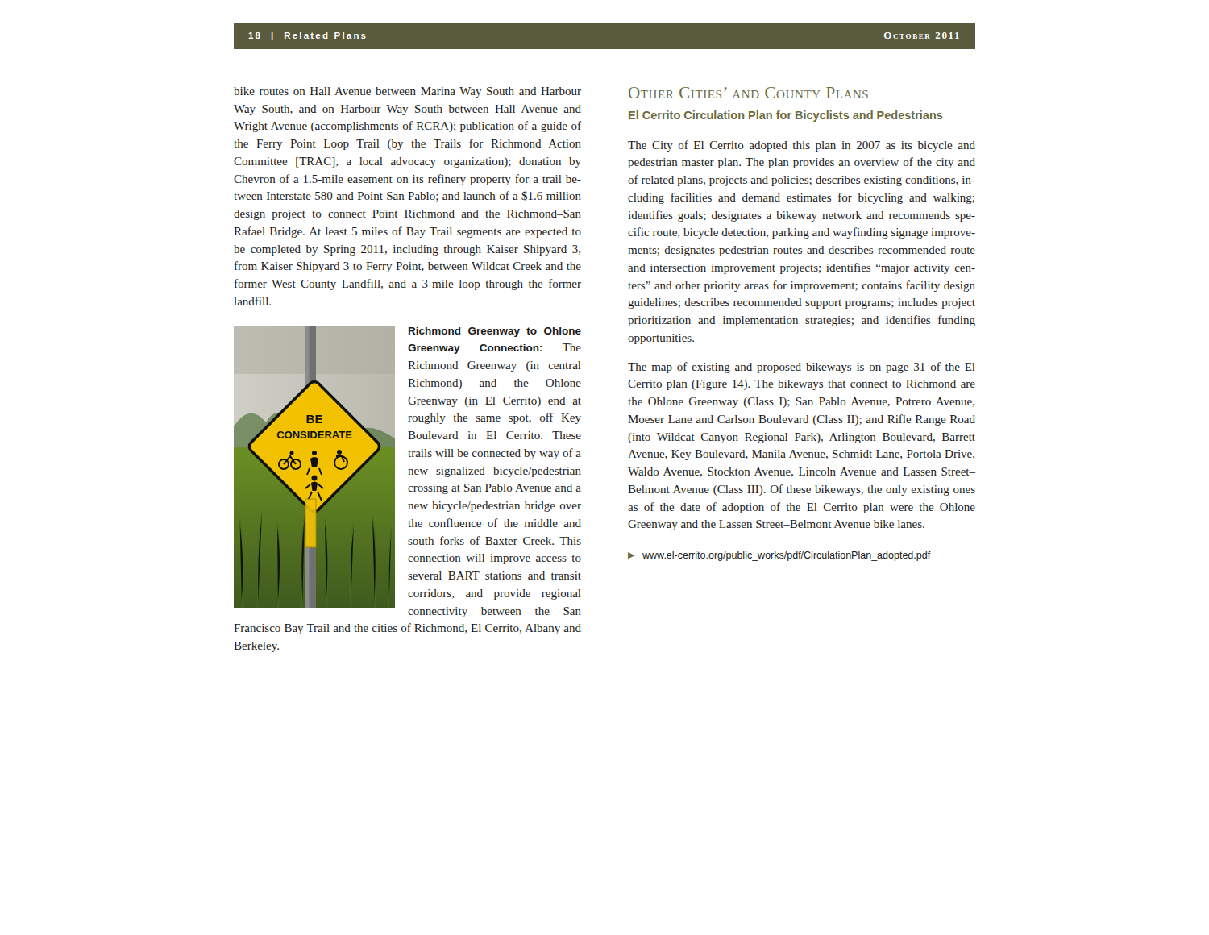18 | Related Plans
October 2011
bike routes on Hall Avenue between Marina Way South and Harbour Way South, and on Harbour Way South between Hall Avenue and Wright Avenue (accomplishments of RCRA); publication of a guide of the Ferry Point Loop Trail (by the Trails for Richmond Action Committee [TRAC], a local advocacy organization); donation by Chevron of a 1.5-mile easement on its refinery property for a trail between Interstate 580 and Point San Pablo; and launch of a $1.6 million design project to connect Point Richmond and the Richmond–San Rafael Bridge. At least 5 miles of Bay Trail segments are expected to be completed by Spring 2011, including through Kaiser Shipyard 3, from Kaiser Shipyard 3 to Ferry Point, between Wildcat Creek and the former West County Landfill, and a 3-mile loop through the former landfill.
Richmond Greenway to Ohlone Greenway Connection: The Richmond Greenway (in central Richmond) and the Ohlone Greenway (in El Cerrito) end at roughly the same spot, off Key Boulevard in El Cerrito. These trails will be connected by way of a new signalized bicycle/pedestrian crossing at San Pablo Avenue and a new bicycle/pedestrian bridge over the confluence of the middle and south forks of Baxter Creek. This connection will improve access to several BART stations and transit corridors, and provide regional connectivity between the San Francisco Bay Trail and the cities of Richmond, El Cerrito, Albany and Berkeley.
Other Cities’ and County Plans
El Cerrito Circulation Plan for Bicyclists and Pedestrians
The City of El Cerrito adopted this plan in 2007 as its bicycle and pedestrian master plan. The plan provides an overview of the city and of related plans, projects and policies; describes existing conditions, including facilities and demand estimates for bicycling and walking; identifies goals; designates a bikeway network and recommends specific route, bicycle detection, parking and wayfinding signage improvements; designates pedestrian routes and describes recommended route and intersection improvement projects; identifies “major activity centers” and other priority areas for improvement; contains facility design guidelines; describes recommended support programs; includes project prioritization and implementation strategies; and identifies funding opportunities.
The map of existing and proposed bikeways is on page 31 of the El Cerrito plan (Figure 14). The bikeways that connect to Richmond are the Ohlone Greenway (Class I); San Pablo Avenue, Potrero Avenue, Moeser Lane and Carlson Boulevard (Class II); and Rifle Range Road (into Wildcat Canyon Regional Park), Arlington Boulevard, Barrett Avenue, Key Boulevard, Manila Avenue, Schmidt Lane, Portola Drive, Waldo Avenue, Stockton Avenue, Lincoln Avenue and Lassen Street–Belmont Avenue (Class III). Of these bikeways, the only existing ones as of the date of adoption of the El Cerrito plan were the Ohlone Greenway and the Lassen Street–Belmont Avenue bike lanes.
▶ www.el-cerrito.org/public_works/pdf/CirculationPlan_adopted.pdf